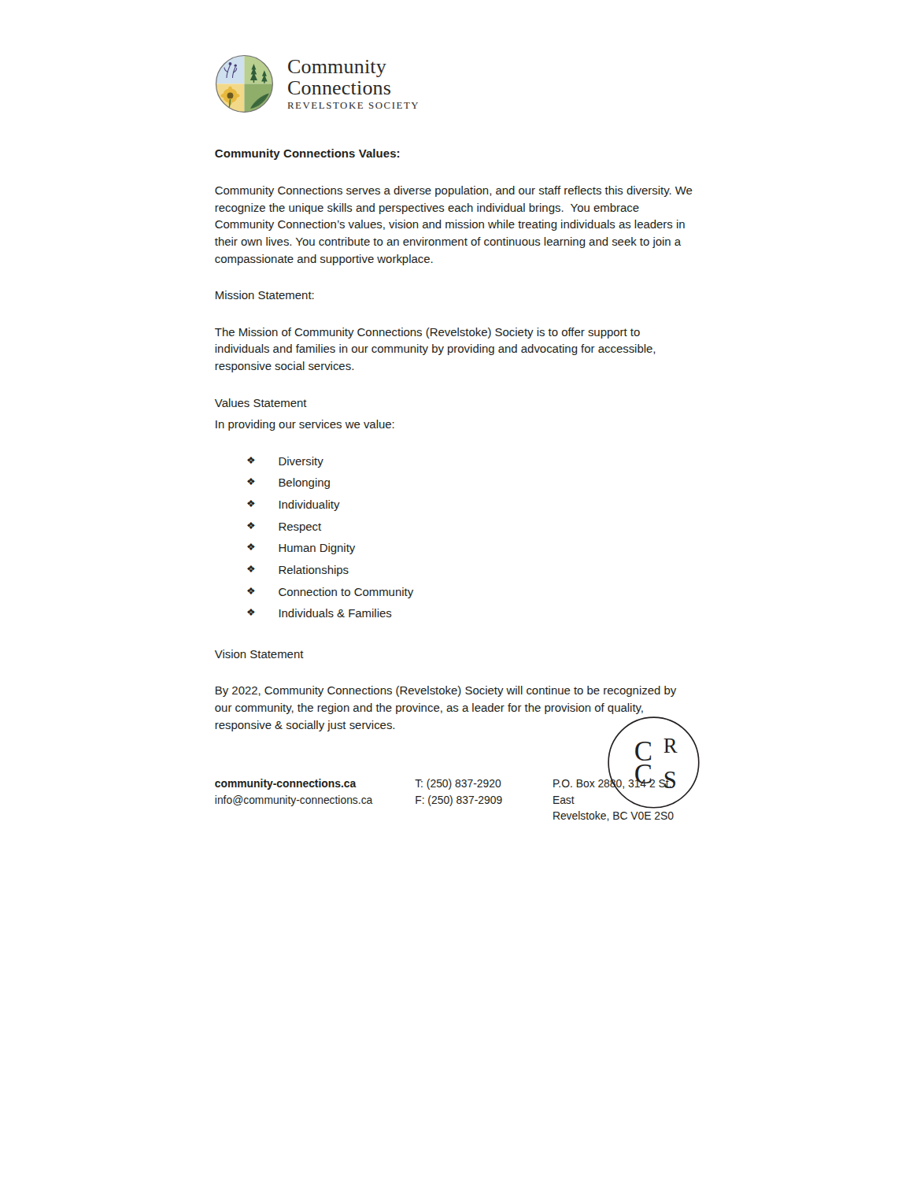Community Connections REVELSTOKE SOCIETY
Community Connections Values:
Community Connections serves a diverse population, and our staff reflects this diversity. We recognize the unique skills and perspectives each individual brings. You embrace Community Connection’s values, vision and mission while treating individuals as leaders in their own lives. You contribute to an environment of continuous learning and seek to join a compassionate and supportive workplace.
Mission Statement:
The Mission of Community Connections (Revelstoke) Society is to offer support to individuals and families in our community by providing and advocating for accessible, responsive social services.
Values Statement
In providing our services we value:
Diversity
Belonging
Individuality
Respect
Human Dignity
Relationships
Connection to Community
Individuals & Families
Vision Statement
By 2022, Community Connections (Revelstoke) Society will continue to be recognized by our community, the region and the province, as a leader for the provision of quality, responsive & socially just services.
community-connections.ca
info@community-connections.ca
T: (250) 837-2920
F: (250) 837-2909
P.O. Box 2880, 314 2 St. East
Revelstoke, BC V0E 2S0
C R C S